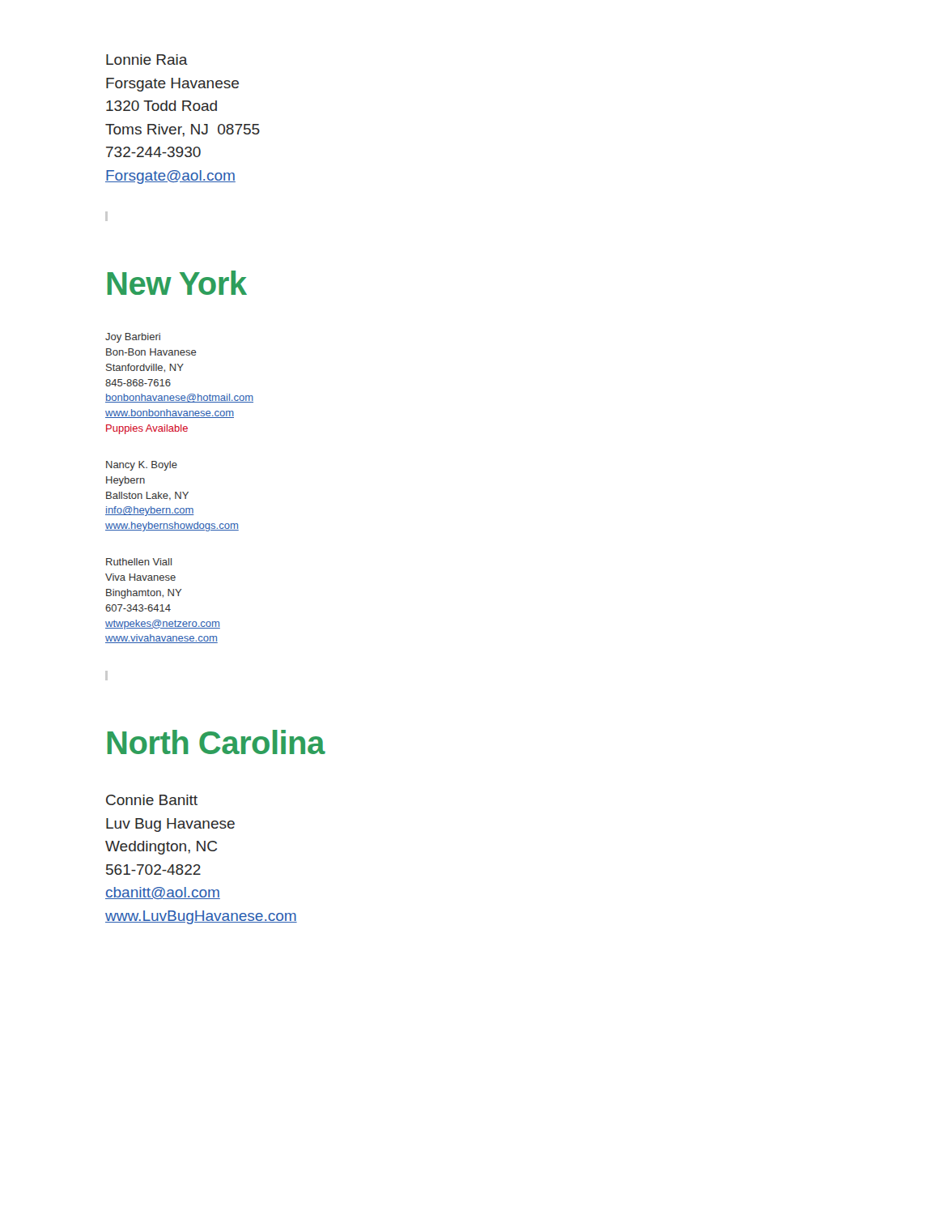Lonnie Raia
Forsgate Havanese
1320 Todd Road
Toms River, NJ 08755
732-244-3930
Forsgate@aol.com
New York
Joy Barbieri
Bon-Bon Havanese
Stanfordville, NY
845-868-7616
bonbonhavanese@hotmail.com
www.bonbonhavanese.com
Puppies Available
Nancy K. Boyle
Heybern
Ballston Lake, NY
info@heybern.com
www.heybernshowdogs.com
Ruthellen Viall
Viva Havanese
Binghamton, NY
607-343-6414
wtwpekes@netzero.com
www.vivahavanese.com
North Carolina
Connie Banitt
Luv Bug Havanese
Weddington, NC
561-702-4822
cbanitt@aol.com
www.LuvBugHavanese.com